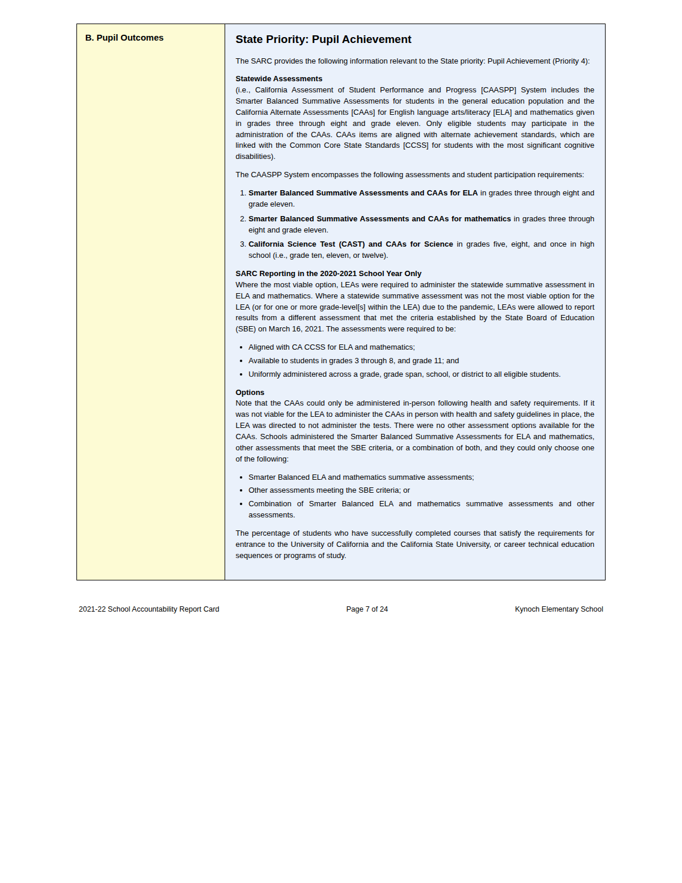| B. Pupil Outcomes | State Priority: Pupil Achievement The SARC provides the following information relevant to the State priority: Pupil Achievement (Priority 4): Statewide Assessments (i.e., California Assessment of Student Performance and Progress [CAASPP] System includes the Smarter Balanced Summative Assessments for students in the general education population and the California Alternate Assessments [CAAs] for English language arts/literacy [ELA] and mathematics given in grades three through eight and grade eleven. Only eligible students may participate in the administration of the CAAs. CAAs items are aligned with alternate achievement standards, which are linked with the Common Core State Standards [CCSS] for students with the most significant cognitive disabilities). The CAASPP System encompasses the following assessments and student participation requirements: Smarter Balanced Summative Assessments and CAAs for ELA in grades three through eight and grade eleven. Smarter Balanced Summative Assessments and CAAs for mathematics in grades three through eight and grade eleven. California Science Test (CAST) and CAAs for Science in grades five, eight, and once in high school (i.e., grade ten, eleven, or twelve). SARC Reporting in the 2020-2021 School Year Only Where the most viable option, LEAs were required to administer the statewide summative assessment in ELA and mathematics. Where a statewide summative assessment was not the most viable option for the LEA (or for one or more grade-level[s] within the LEA) due to the pandemic, LEAs were allowed to report results from a different assessment that met the criteria established by the State Board of Education (SBE) on March 16, 2021. The assessments were required to be: Aligned with CA CCSS for ELA and mathematics; Available to students in grades 3 through 8, and grade 11; and Uniformly administered across a grade, grade span, school, or district to all eligible students. Options Note that the CAAs could only be administered in-person following health and safety requirements. If it was not viable for the LEA to administer the CAAs in person with health and safety guidelines in place, the LEA was directed to not administer the tests. There were no other assessment options available for the CAAs. Schools administered the Smarter Balanced Summative Assessments for ELA and mathematics, other assessments that meet the SBE criteria, or a combination of both, and they could only choose one of the following: Smarter Balanced ELA and mathematics summative assessments; Other assessments meeting the SBE criteria; or Combination of Smarter Balanced ELA and mathematics summative assessments and other assessments. The percentage of students who have successfully completed courses that satisfy the requirements for entrance to the University of California and the California State University, or career technical education sequences or programs of study. |
2021-22 School Accountability Report Card
Page 7 of 24
Kynoch Elementary School